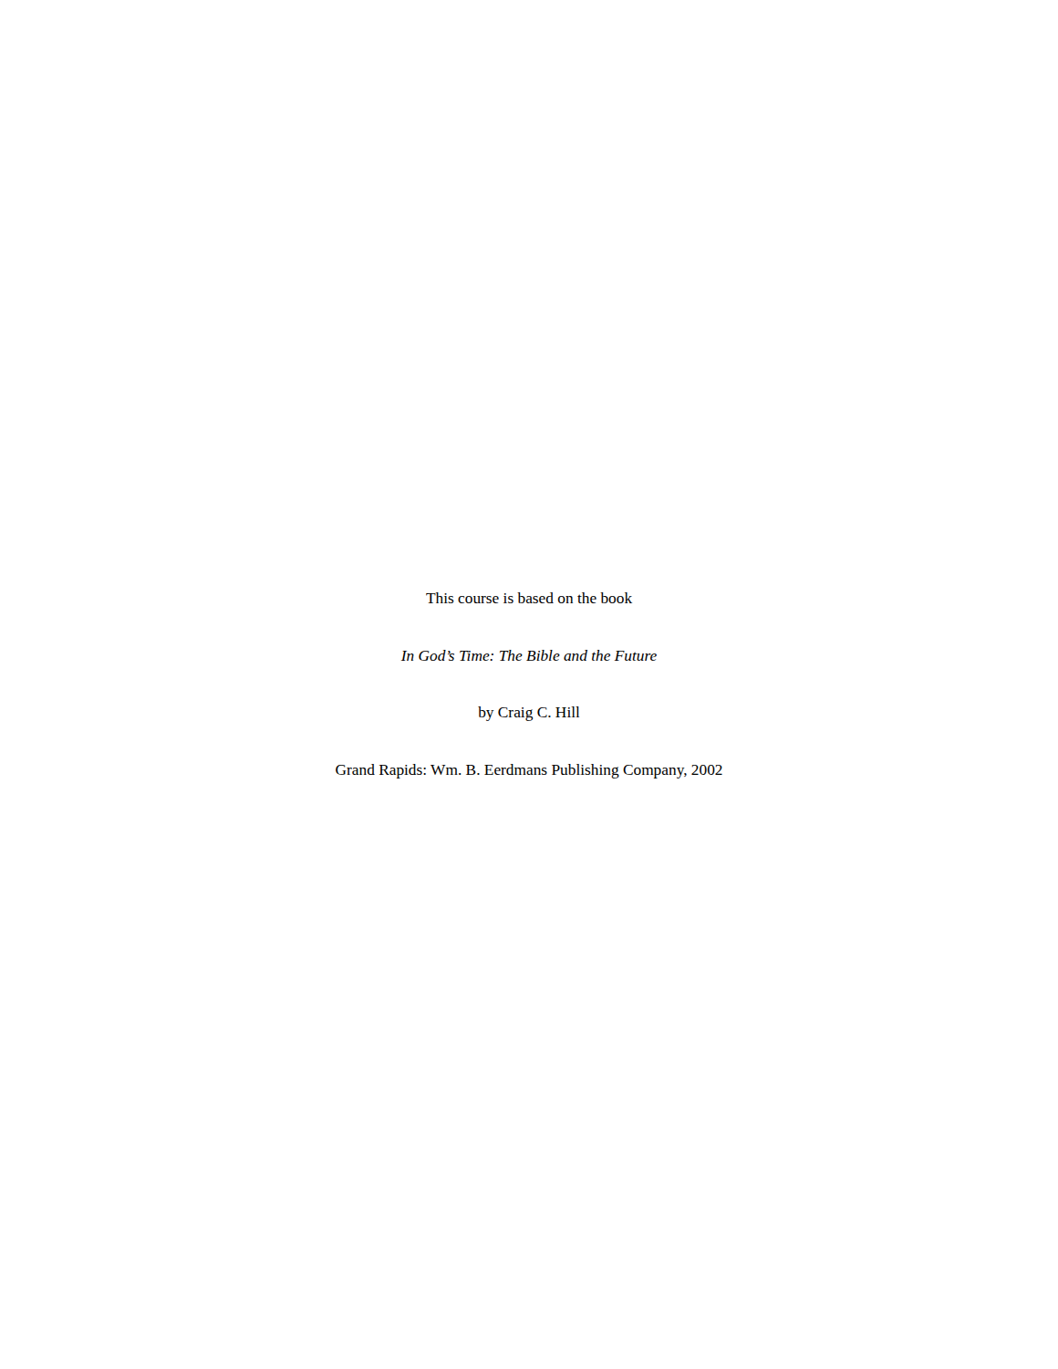This course is based on the book
In God’s Time: The Bible and the Future
by Craig C. Hill
Grand Rapids: Wm. B. Eerdmans Publishing Company, 2002